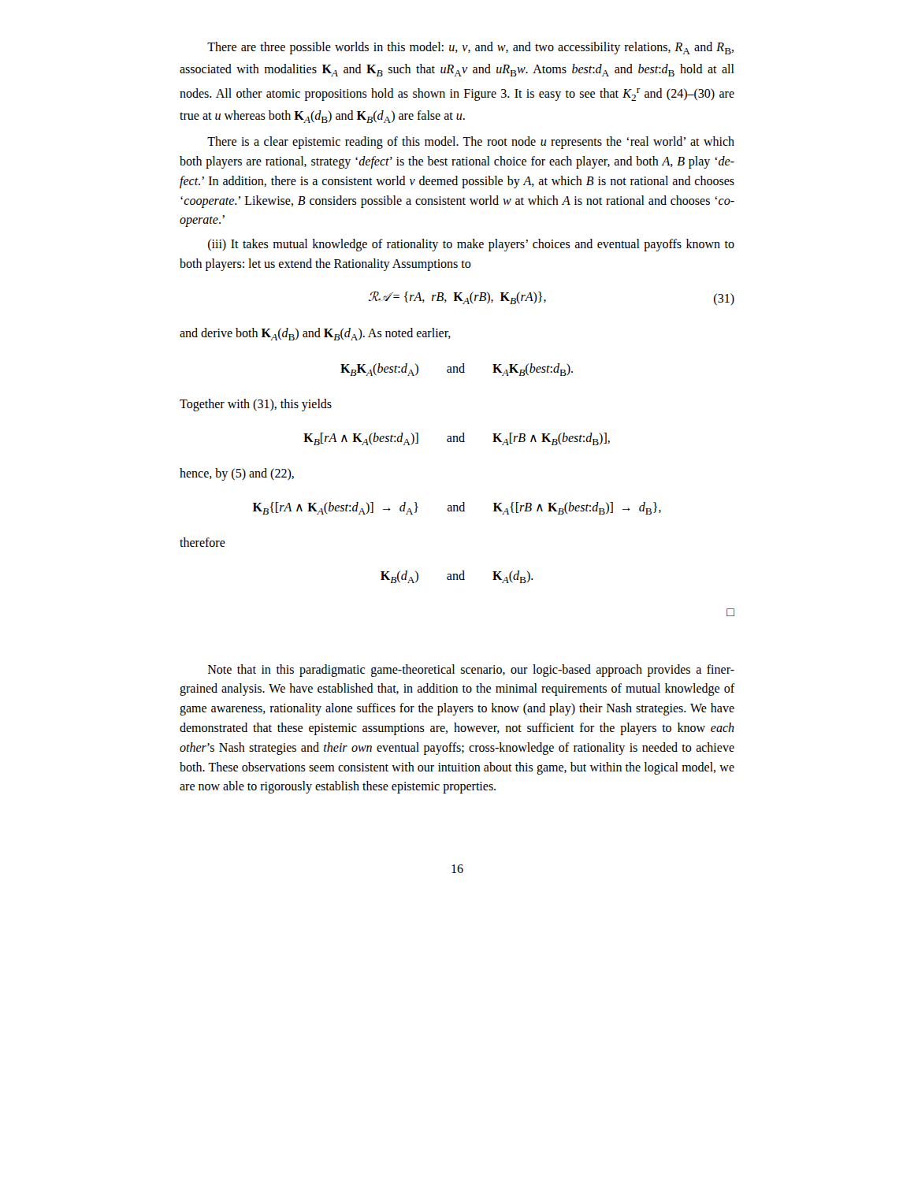There are three possible worlds in this model: u, v, and w, and two accessibility relations, RA and RB, associated with modalities KA and KB such that uRAv and uRBw. Atoms best:dA and best:dB hold at all nodes. All other atomic propositions hold as shown in Figure 3. It is easy to see that K2r and (24)–(30) are true at u whereas both KA(dB) and KB(dA) are false at u.
There is a clear epistemic reading of this model. The root node u represents the ‘real world’ at which both players are rational, strategy ‘defect’ is the best rational choice for each player, and both A, B play ‘defect.’ In addition, there is a consistent world v deemed possible by A, at which B is not rational and chooses ‘cooperate.’ Likewise, B considers possible a consistent world w at which A is not rational and chooses ‘cooperate.’
(iii) It takes mutual knowledge of rationality to make players’ choices and eventual payoffs known to both players: let us extend the Rationality Assumptions to
ℛ𝒜 = {rA, rB, KA(rB), KB(rA)}, (31)
and derive both KA(dB) and KB(dA). As noted earlier,
KBKA(best:dA) and KAKB(best:dB).
Together with (31), this yields
KB[rA ∧ KA(best:dA)] and KA[rB ∧ KB(best:dB)],
hence, by (5) and (22),
KB{[rA ∧ KA(best:dA)] → dA} and KA{[rB ∧ KB(best:dB)] → dB},
therefore
KB(dA) and KA(dB).
□
Note that in this paradigmatic game-theoretical scenario, our logic-based approach provides a finer-grained analysis. We have established that, in addition to the minimal requirements of mutual knowledge of game awareness, rationality alone suffices for the players to know (and play) their Nash strategies. We have demonstrated that these epistemic assumptions are, however, not sufficient for the players to know each other’s Nash strategies and their own eventual payoffs; cross-knowledge of rationality is needed to achieve both. These observations seem consistent with our intuition about this game, but within the logical model, we are now able to rigorously establish these epistemic properties.
16